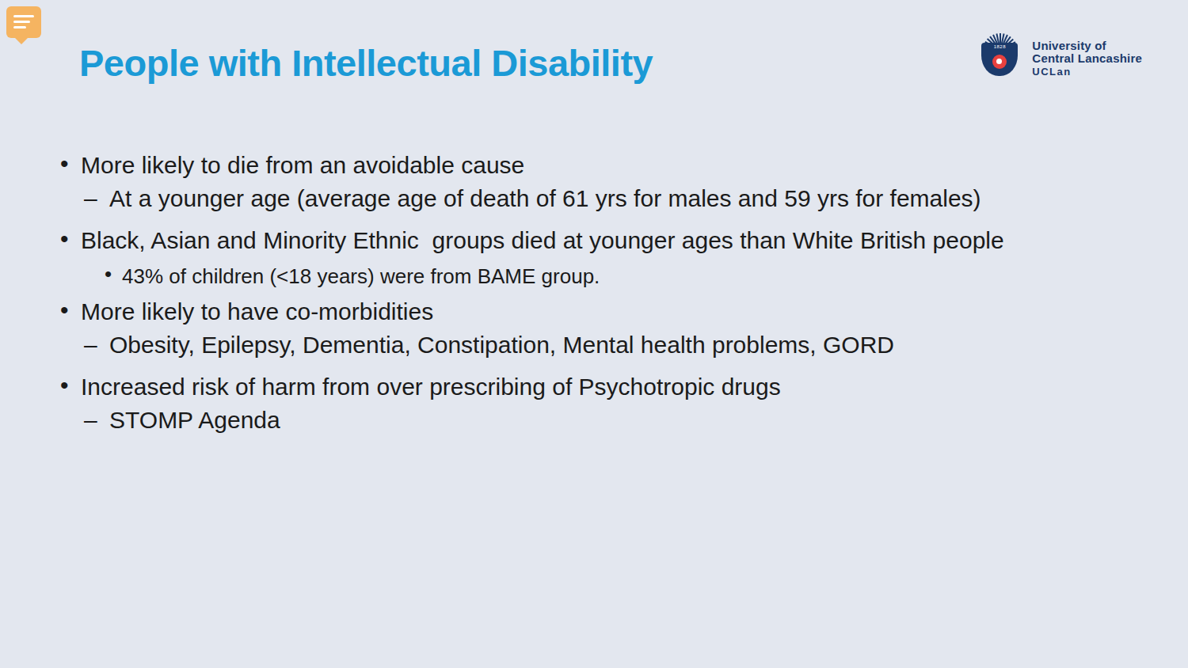1828
University of
Central Lancashire
UCLan
People with Intellectual Disability
More likely to die from an avoidable cause
At a younger age (average age of death of 61 yrs for males and 59 yrs for females)
Black, Asian and Minority Ethnic groups died at younger ages than White British people
43% of children (<18 years) were from BAME group.
More likely to have co-morbidities
Obesity, Epilepsy, Dementia, Constipation, Mental health problems, GORD
Increased risk of harm from over prescribing of Psychotropic drugs
STOMP Agenda